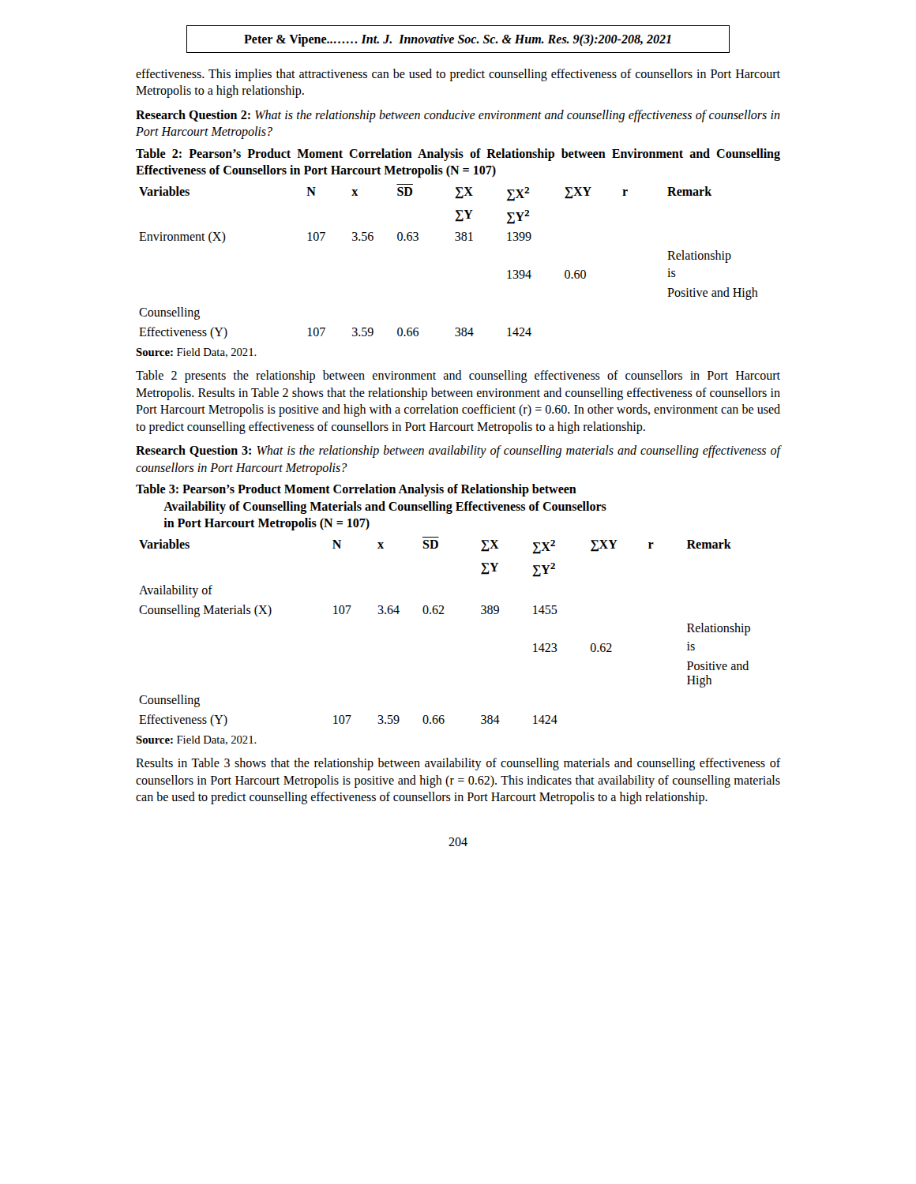Peter & Vipene..…… Int. J. Innovative Soc. Sc. & Hum. Res. 9(3):200-208, 2021
effectiveness. This implies that attractiveness can be used to predict counselling effectiveness of counsellors in Port Harcourt Metropolis to a high relationship.
Research Question 2: What is the relationship between conducive environment and counselling effectiveness of counsellors in Port Harcourt Metropolis?
Table 2: Pearson’s Product Moment Correlation Analysis of Relationship between Environment and Counselling Effectiveness of Counsellors in Port Harcourt Metropolis (N = 107)
| Variables | N | x | SD | ∑X | ∑X 2 | ∑XY | r | Remark |
| --- | --- | --- | --- | --- | --- | --- | --- | --- |
| | | | | ∑Y | ∑Y 2 | | | |
| Environment (X) | 107 | 3.56 | 0.63 | 381 | 1399 | | | |
| | | | | | | | | Relationship |
| | | | | | 1394 | 0.60 | | is |
| | | | | | | | | Positive and High |
| Counselling | | | | | | | | |
| Effectiveness (Y) | 107 | 3.59 | 0.66 | 384 | 1424 | | | |
Source: Field Data, 2021.
Table 2 presents the relationship between environment and counselling effectiveness of counsellors in Port Harcourt Metropolis. Results in Table 2 shows that the relationship between environment and counselling effectiveness of counsellors in Port Harcourt Metropolis is positive and high with a correlation coefficient (r) = 0.60. In other words, environment can be used to predict counselling effectiveness of counsellors in Port Harcourt Metropolis to a high relationship.
Research Question 3: What is the relationship between availability of counselling materials and counselling effectiveness of counsellors in Port Harcourt Metropolis?
Table 3: Pearson’s Product Moment Correlation Analysis of Relationship between Availability of Counselling Materials and Counselling Effectiveness of Counsellors in Port Harcourt Metropolis (N = 107)
| Variables | N | x | SD | ∑X | ∑X 2 | ∑XY | r | Remark |
| --- | --- | --- | --- | --- | --- | --- | --- | --- |
| | | | | ∑Y | ∑Y 2 | | | |
| Availability of | | | | | | | | |
| Counselling Materials (X) | 107 | 3.64 | 0.62 | 389 | 1455 | | | |
| | | | | | | | | Relationship |
| | | | | | 1423 | 0.62 | | is |
| | | | | | | | | Positive and High |
| Counselling | | | | | | | | |
| Effectiveness (Y) | 107 | 3.59 | 0.66 | 384 | 1424 | | | |
Source: Field Data, 2021.
Results in Table 3 shows that the relationship between availability of counselling materials and counselling effectiveness of counsellors in Port Harcourt Metropolis is positive and high (r = 0.62). This indicates that availability of counselling materials can be used to predict counselling effectiveness of counsellors in Port Harcourt Metropolis to a high relationship.
204